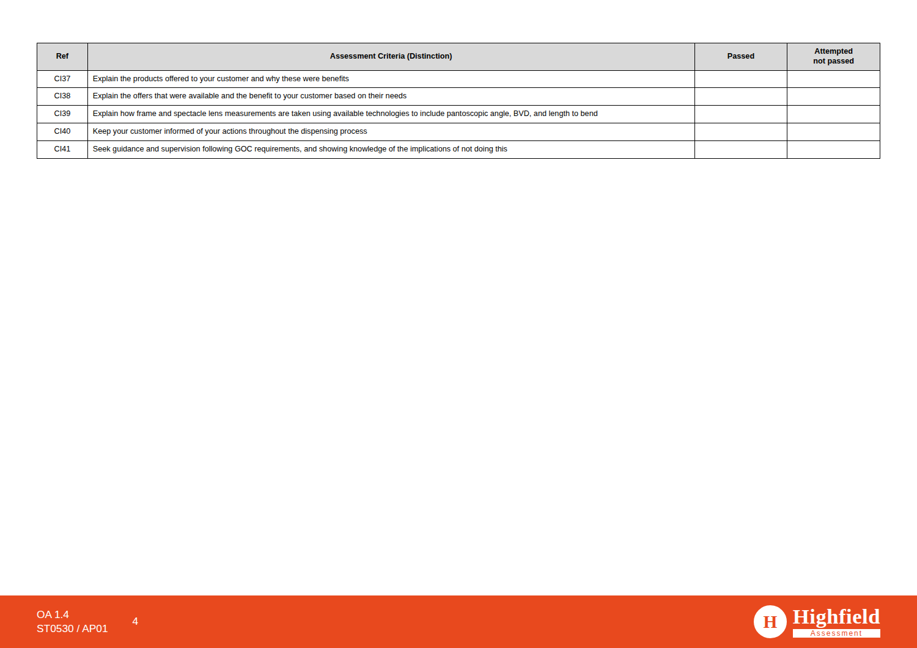| Ref | Assessment Criteria (Distinction) | Passed | Attempted not passed |
| --- | --- | --- | --- |
| CI37 | Explain the products offered to your customer and why these were benefits | | |
| CI38 | Explain the offers that were available and the benefit to your customer based on their needs | | |
| CI39 | Explain how frame and spectacle lens measurements are taken using available technologies to include pantoscopic angle, BVD, and length to bend | | |
| CI40 | Keep your customer informed of your actions throughout the dispensing process | | |
| CI41 | Seek guidance and supervision following GOC requirements, and showing knowledge of the implications of not doing this | | |
OA 1.4 ST0530 / AP01
4
H
Highfield
Assessment